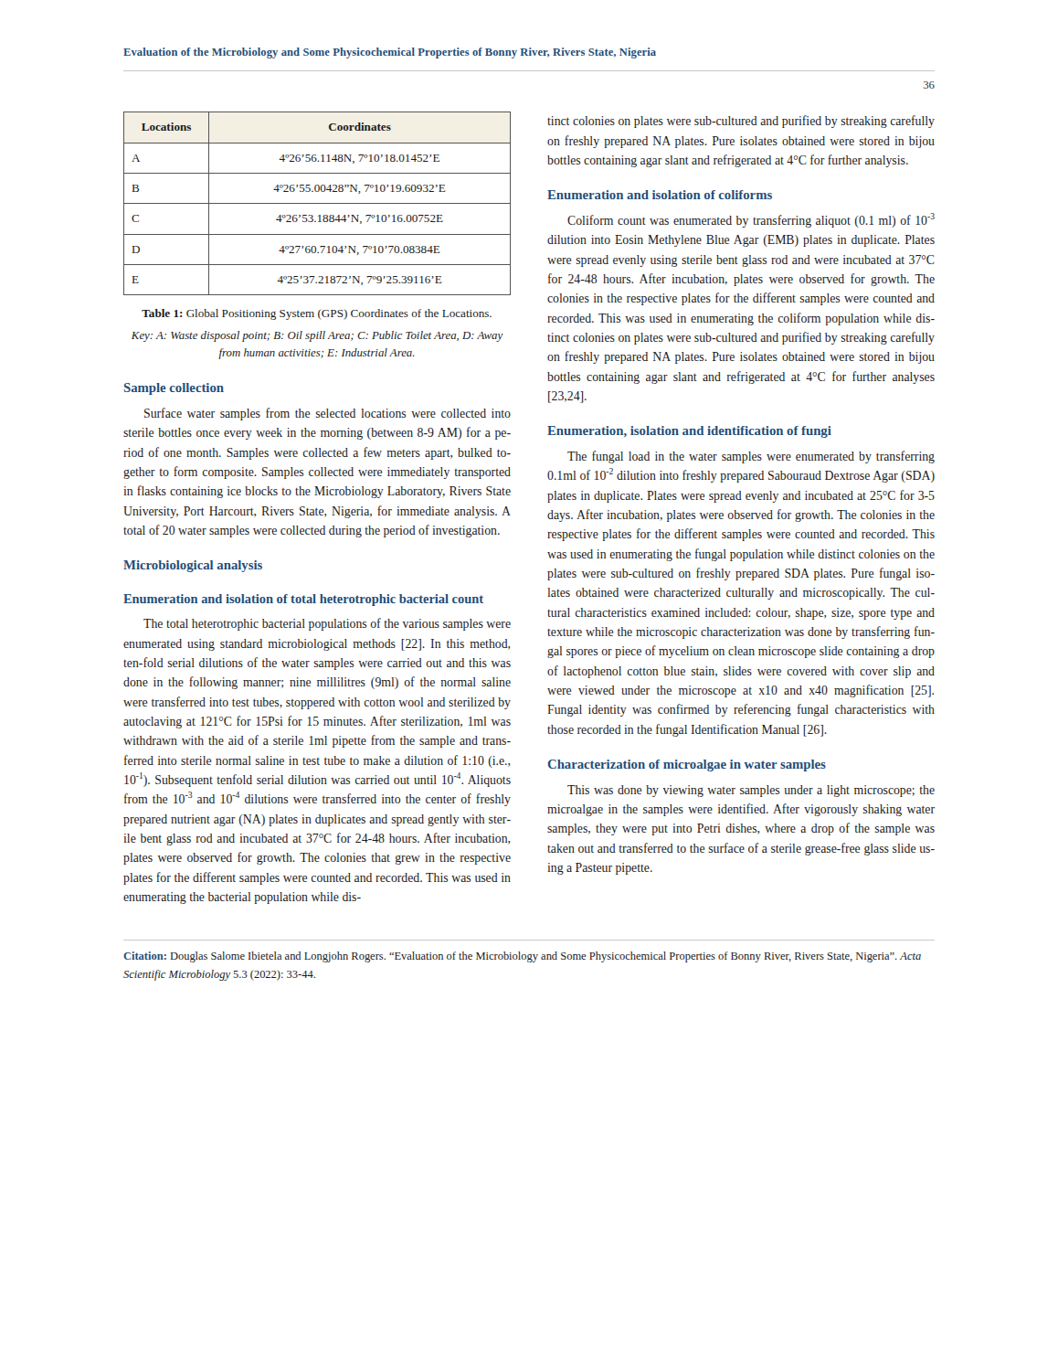Evaluation of the Microbiology and Some Physicochemical Properties of Bonny River, Rivers State, Nigeria
36
| Locations | Coordinates |
| --- | --- |
| A | 4º26’56.1148N, 7º10’18.01452’E |
| B | 4º26’55.00428”N, 7º10’19.60932’E |
| C | 4º26’53.18844’N, 7º10’16.00752E |
| D | 4º27’60.7104’N, 7º10’70.08384E |
| E | 4º25’37.21872’N, 7º9’25.39116’E |
Table 1: Global Positioning System (GPS) Coordinates of the Locations.
Key: A: Waste disposal point; B: Oil spill Area; C: Public Toilet Area, D: Away from human activities; E: Industrial Area.
Sample collection
Surface water samples from the selected locations were collected into sterile bottles once every week in the morning (between 8-9 AM) for a period of one month. Samples were collected a few meters apart, bulked together to form composite. Samples collected were immediately transported in flasks containing ice blocks to the Microbiology Laboratory, Rivers State University, Port Harcourt, Rivers State, Nigeria, for immediate analysis. A total of 20 water samples were collected during the period of investigation.
Microbiological analysis
Enumeration and isolation of total heterotrophic bacterial count
The total heterotrophic bacterial populations of the various samples were enumerated using standard microbiological methods [22]. In this method, ten-fold serial dilutions of the water samples were carried out and this was done in the following manner; nine millilitres (9ml) of the normal saline were transferred into test tubes, stoppered with cotton wool and sterilized by autoclaving at 121°C for 15Psi for 15 minutes. After sterilization, 1ml was withdrawn with the aid of a sterile 1ml pipette from the sample and transferred into sterile normal saline in test tube to make a dilution of 1:10 (i.e., 10-1). Subsequent tenfold serial dilution was carried out until 10-4. Aliquots from the 10-3 and 10-4 dilutions were transferred into the center of freshly prepared nutrient agar (NA) plates in duplicates and spread gently with sterile bent glass rod and incubated at 37°C for 24-48 hours. After incubation, plates were observed for growth. The colonies that grew in the respective plates for the different samples were counted and recorded. This was used in enumerating the bacterial population while dis-
tinct colonies on plates were sub-cultured and purified by streaking carefully on freshly prepared NA plates. Pure isolates obtained were stored in bijou bottles containing agar slant and refrigerated at 4°C for further analysis.
Enumeration and isolation of coliforms
Coliform count was enumerated by transferring aliquot (0.1 ml) of 10-3 dilution into Eosin Methylene Blue Agar (EMB) plates in duplicate. Plates were spread evenly using sterile bent glass rod and were incubated at 37°C for 24-48 hours. After incubation, plates were observed for growth. The colonies in the respective plates for the different samples were counted and recorded. This was used in enumerating the coliform population while distinct colonies on plates were sub-cultured and purified by streaking carefully on freshly prepared NA plates. Pure isolates obtained were stored in bijou bottles containing agar slant and refrigerated at 4°C for further analyses [23,24].
Enumeration, isolation and identification of fungi
The fungal load in the water samples were enumerated by transferring 0.1ml of 10-2 dilution into freshly prepared Sabouraud Dextrose Agar (SDA) plates in duplicate. Plates were spread evenly and incubated at 25°C for 3-5 days. After incubation, plates were observed for growth. The colonies in the respective plates for the different samples were counted and recorded. This was used in enumerating the fungal population while distinct colonies on the plates were sub-cultured on freshly prepared SDA plates. Pure fungal isolates obtained were characterized culturally and microscopically. The cultural characteristics examined included: colour, shape, size, spore type and texture while the microscopic characterization was done by transferring fungal spores or piece of mycelium on clean microscope slide containing a drop of lactophenol cotton blue stain, slides were covered with cover slip and were viewed under the microscope at x10 and x40 magnification [25]. Fungal identity was confirmed by referencing fungal characteristics with those recorded in the fungal Identification Manual [26].
Characterization of microalgae in water samples
This was done by viewing water samples under a light microscope; the microalgae in the samples were identified. After vigorously shaking water samples, they were put into Petri dishes, where a drop of the sample was taken out and transferred to the surface of a sterile grease-free glass slide using a Pasteur pipette.
Citation: Douglas Salome Ibietela and Longjohn Rogers. “Evaluation of the Microbiology and Some Physicochemical Properties of Bonny River, Rivers State, Nigeria”. Acta Scientific Microbiology 5.3 (2022): 33-44.